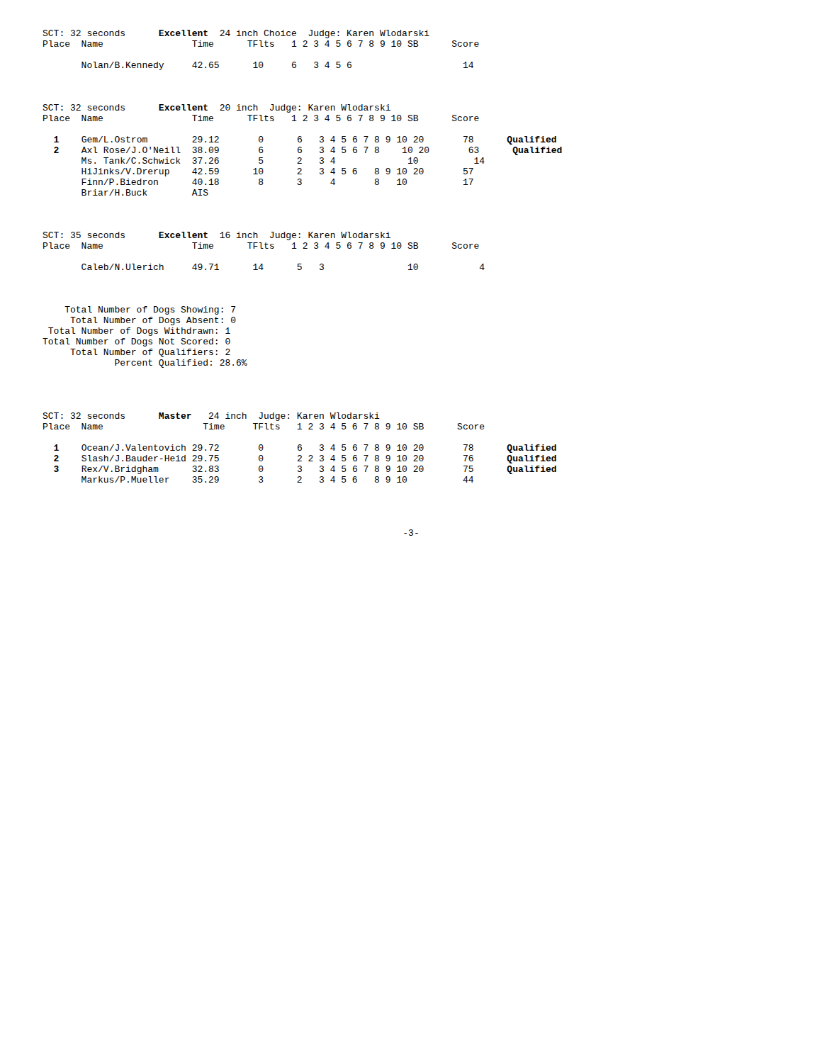SCT: 32 seconds      Excellent  24 inch Choice  Judge: Karen Wlodarski
Place  Name                Time      TFlts   1 2 3 4 5 6 7 8 9 10 SB      Score

       Nolan/B.Kennedy     42.65      10     6   3 4 5 6                    14
SCT: 32 seconds      Excellent  20 inch  Judge: Karen Wlodarski
Place  Name                Time      TFlts   1 2 3 4 5 6 7 8 9 10 SB      Score

  1    Gem/L.Ostrom        29.12       0      6   3 4 5 6 7 8 9 10 20       78      Qualified
  2    Axl Rose/J.O'Neill  38.09       6      6   3 4 5 6 7 8    10 20       63      Qualified
       Ms. Tank/C.Schwick  37.26       5      2   3 4             10          14
       HiJinks/V.Drerup    42.59      10      2   3 4 5 6   8 9 10 20       57
       Finn/P.Biedron      40.18       8      3     4       8   10          17
       Briar/H.Buck        AIS
SCT: 35 seconds      Excellent  16 inch  Judge: Karen Wlodarski
Place  Name                Time      TFlts   1 2 3 4 5 6 7 8 9 10 SB      Score

       Caleb/N.Ulerich     49.71      14      5   3               10           4
    Total Number of Dogs Showing: 7
     Total Number of Dogs Absent: 0
 Total Number of Dogs Withdrawn: 1
Total Number of Dogs Not Scored: 0
     Total Number of Qualifiers: 2
             Percent Qualified: 28.6%
SCT: 32 seconds      Master   24 inch  Judge: Karen Wlodarski
Place  Name                  Time     TFlts   1 2 3 4 5 6 7 8 9 10 SB      Score

  1    Ocean/J.Valentovich 29.72       0      6   3 4 5 6 7 8 9 10 20       78      Qualified
  2    Slash/J.Bauder-Heid 29.75       0      2 2 3 4 5 6 7 8 9 10 20       76      Qualified
  3    Rex/V.Bridgham      32.83       0      3   3 4 5 6 7 8 9 10 20       75      Qualified
       Markus/P.Mueller    35.29       3      2   3 4 5 6   8 9 10          44
-3-